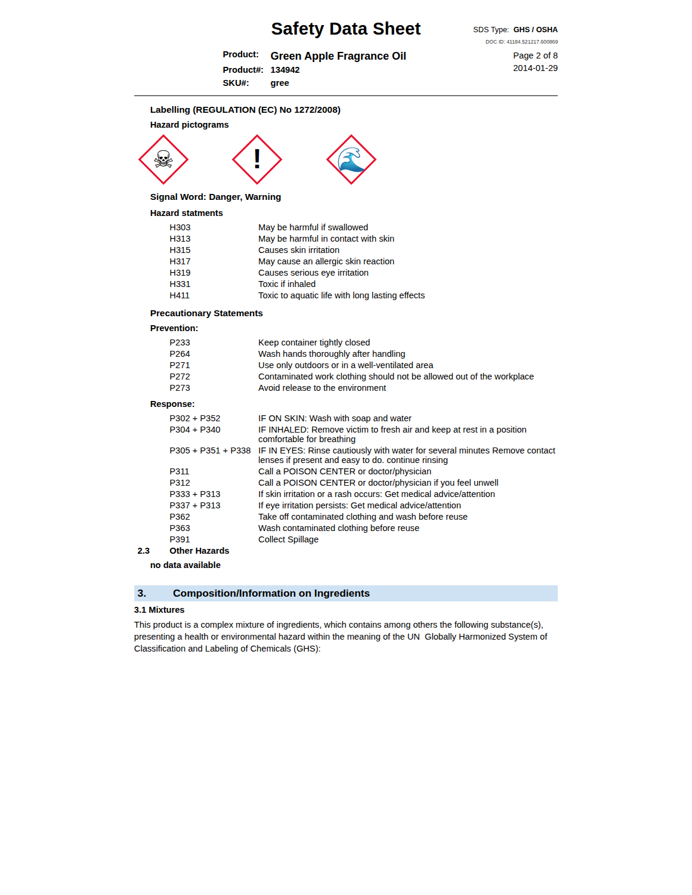SDS Type: GHS / OSHA
Safety Data Sheet
DOC ID: 41184.521217.600869
Product: Green Apple Fragrance Oil
Product#: 134942
SKU#: gree
Page 2 of 8
2014-01-29
Labelling (REGULATION (EC) No 1272/2008)
Hazard pictograms
☠
!
🌊
Signal Word: Danger, Warning
Hazard statments
| H303 | May be harmful if swallowed |
| H313 | May be harmful in contact with skin |
| H315 | Causes skin irritation |
| H317 | May cause an allergic skin reaction |
| H319 | Causes serious eye irritation |
| H331 | Toxic if inhaled |
| H411 | Toxic to aquatic life with long lasting effects |
Precautionary Statements
Prevention:
| P233 | Keep container tightly closed |
| P264 | Wash hands thoroughly after handling |
| P271 | Use only outdoors or in a well-ventilated area |
| P272 | Contaminated work clothing should not be allowed out of the workplace |
| P273 | Avoid release to the environment |
Response:
| P302 + P352 | IF ON SKIN: Wash with soap and water |
| P304 + P340 | IF INHALED: Remove victim to fresh air and keep at rest in a position comfortable for breathing |
| P305 + P351 + P338 | IF IN EYES: Rinse cautiously with water for several minutes Remove contact lenses if present and easy to do. continue rinsing |
| P311 | Call a POISON CENTER or doctor/physician |
| P312 | Call a POISON CENTER or doctor/physician if you feel unwell |
| P333 + P313 | If skin irritation or a rash occurs: Get medical advice/attention |
| P337 + P313 | If eye irritation persists: Get medical advice/attention |
| P362 | Take off contaminated clothing and wash before reuse |
| P363 | Wash contaminated clothing before reuse |
| P391 | Collect Spillage |
2.3
Other Hazards
no data available
3.
Composition/Information on Ingredients
3.1 Mixtures
This product is a complex mixture of ingredients, which contains among others the following substance(s), presenting a health or environmental hazard within the meaning of the UN Globally Harmonized System of Classification and Labeling of Chemicals (GHS):